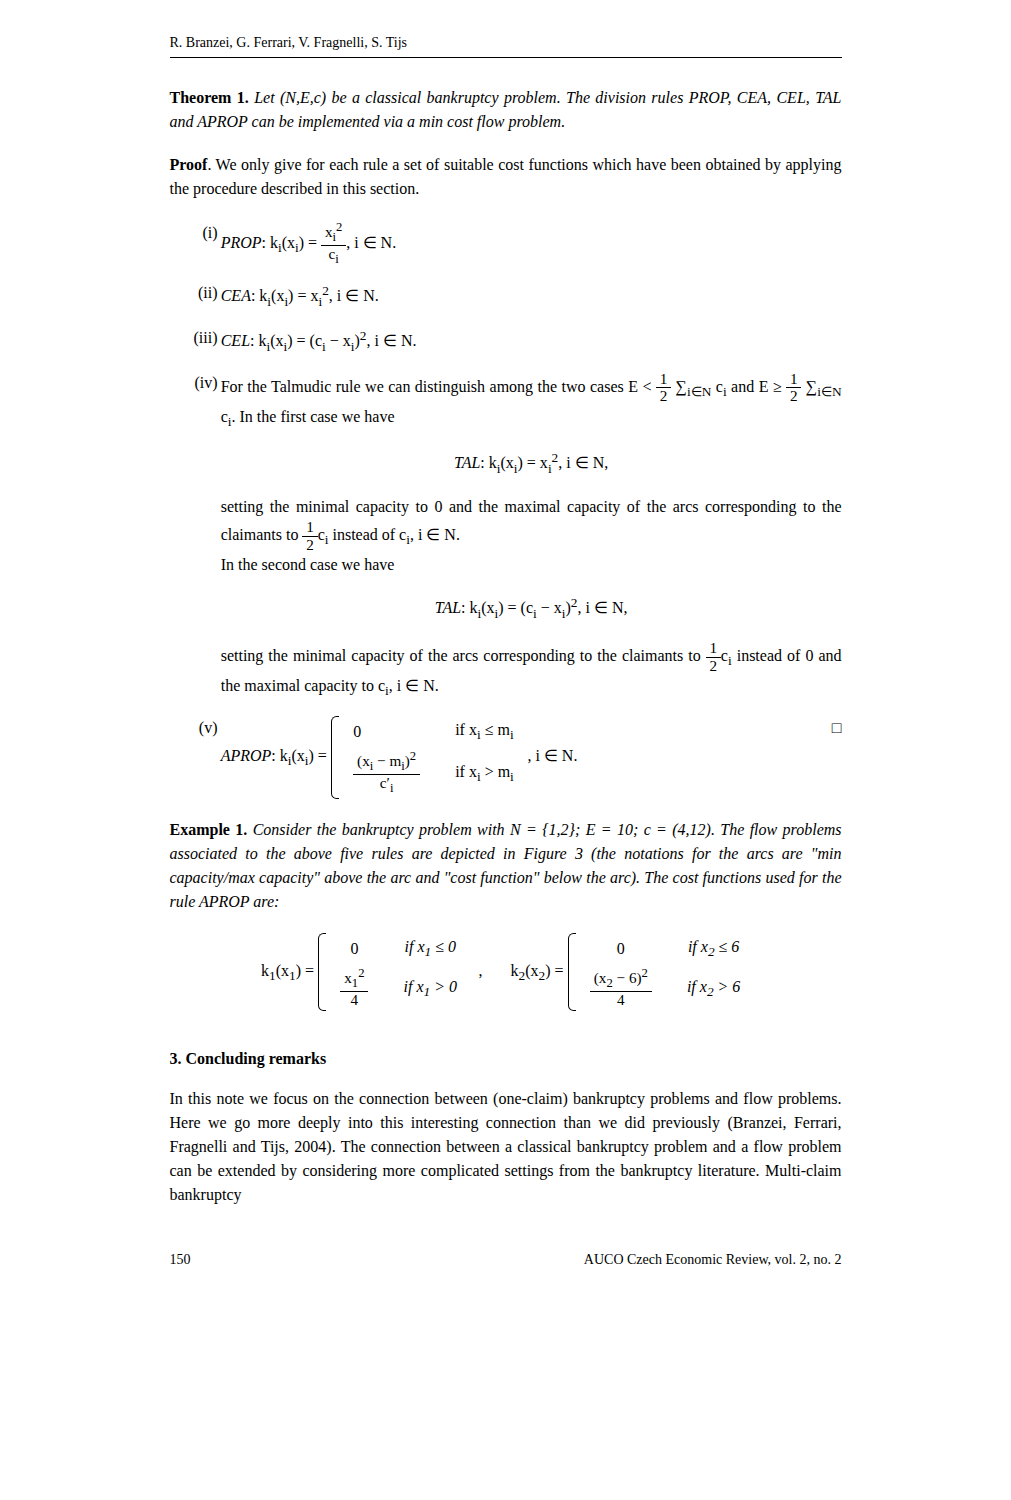R. Branzei, G. Ferrari, V. Fragnelli, S. Tijs
Theorem 1. Let (N,E,c) be a classical bankruptcy problem. The division rules PROP, CEA, CEL, TAL and APROP can be implemented via a min cost flow problem.
Proof. We only give for each rule a set of suitable cost functions which have been obtained by applying the procedure described in this section.
(i) PROP: ki(xi) = xi2 ci, i ∈ N.
(ii) CEA: ki(xi) = xi2, i ∈ N.
(iii) CEL: ki(xi) = (ci − xi)2, i ∈ N.
(iv) For the Talmudic rule we can distinguish among the two cases E < 12 ∑i∈N ci and E ≥ 12 ∑i∈N ci. In the first case we have
TAL: ki(xi) = xi2, i ∈ N,
setting the minimal capacity to 0 and the maximal capacity of the arcs corresponding to the claimants to 12ci instead of ci, i ∈ N.
In the second case we have
TAL: ki(xi) = (ci − xi)2, i ∈ N,
setting the minimal capacity of the arcs corresponding to the claimants to 12ci instead of 0 and the maximal capacity to ci, i ∈ N.
(v) APROP: ki(xi) =
| 0 | if x i ≤ m i |
| (x i − m i ) 2 c′ i | if x i > m i |
, i ∈ N. □
Example 1. Consider the bankruptcy problem with N = {1,2}; E = 10; c = (4,12). The flow problems associated to the above five rules are depicted in Figure 3 (the notations for the arcs are "min capacity/max capacity" above the arc and "cost function" below the arc). The cost functions used for the rule APROP are:
k1(x1) =
| 0 | if x 1 ≤ 0 |
| x 1 2 4 | if x 1 > 0 |
, k2(x2) =
| 0 | if x 2 ≤ 6 |
| (x 2 − 6) 2 4 | if x 2 > 6 |
3. Concluding remarks
In this note we focus on the connection between (one-claim) bankruptcy problems and flow problems. Here we go more deeply into this interesting connection than we did previously (Branzei, Ferrari, Fragnelli and Tijs, 2004). The connection between a classical bankruptcy problem and a flow problem can be extended by considering more complicated settings from the bankruptcy literature. Multi-claim bankruptcy
150 AUCO Czech Economic Review, vol. 2, no. 2